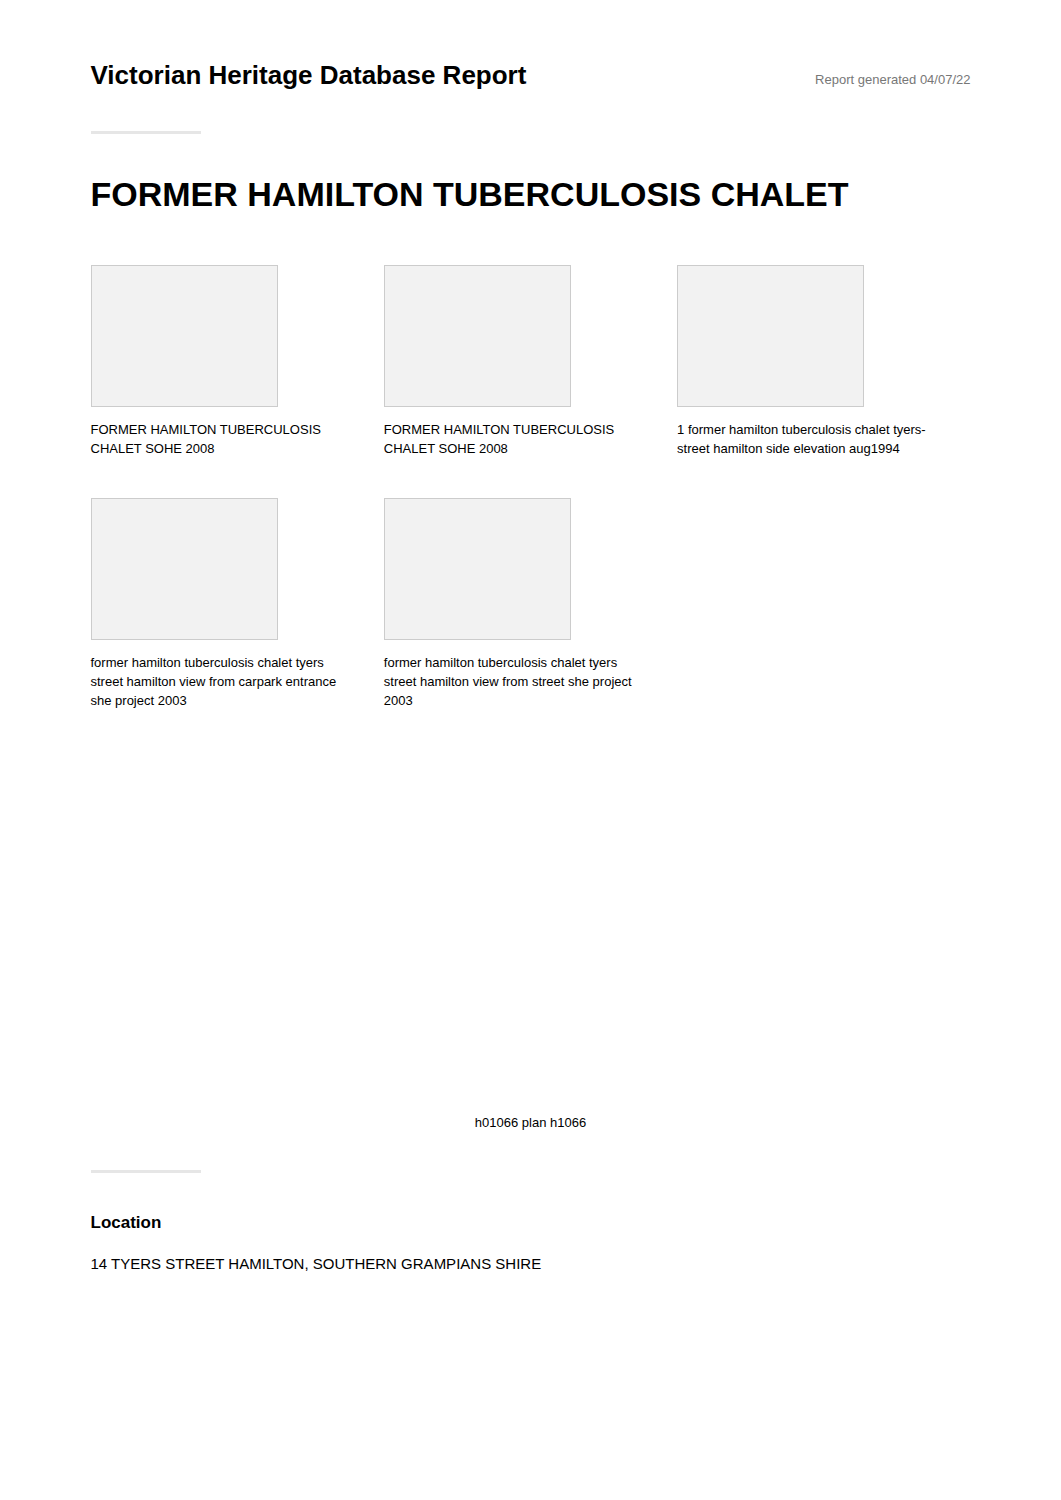Victorian Heritage Database Report
Report generated 04/07/22
FORMER HAMILTON TUBERCULOSIS CHALET
FORMER HAMILTON TUBERCULOSIS CHALET SOHE 2008
FORMER HAMILTON TUBERCULOSIS CHALET SOHE 2008
1 former hamilton tuberculosis chalet tyers-street hamilton side elevation aug1994
former hamilton tuberculosis chalet tyers street hamilton view from carpark entrance she project 2003
former hamilton tuberculosis chalet tyers street hamilton view from street she project 2003
h01066 plan h1066
Location
14 TYERS STREET HAMILTON, SOUTHERN GRAMPIANS SHIRE